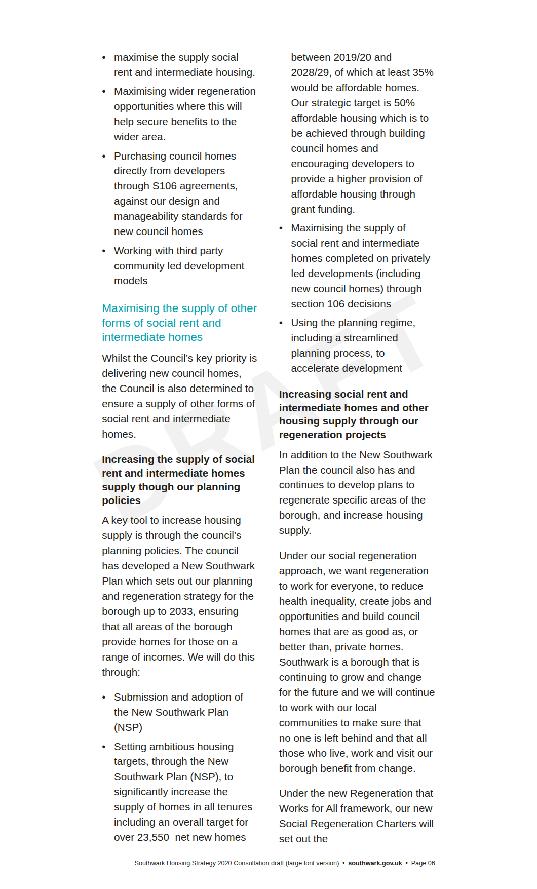DRAFT
maximise the supply social rent and intermediate housing.
Maximising wider regeneration opportunities where this will help secure benefits to the wider area.
Purchasing council homes directly from developers through S106 agreements, against our design and manageability standards for new council homes
Working with third party community led development models
Maximising the supply of other forms of social rent and intermediate homes
Whilst the Council’s key priority is delivering new council homes, the Council is also determined to ensure a supply of other forms of social rent and intermediate homes.
Increasing the supply of social rent and intermediate homes supply though our planning policies
A key tool to increase housing supply is through the council’s planning policies. The council has developed a New Southwark Plan which sets out our planning and regeneration strategy for the borough up to 2033, ensuring that all areas of the borough provide homes for those on a range of incomes. We will do this through:
Submission and adoption of the New Southwark Plan (NSP)
Setting ambitious housing targets, through the New Southwark Plan (NSP), to significantly increase the supply of homes in all tenures including an overall target for over 23,550 net new homes between 2019/20 and 2028/29, of which at least 35% would be affordable homes. Our strategic target is 50% affordable housing which is to be achieved through building council homes and encouraging developers to provide a higher provision of affordable housing through grant funding.
Maximising the supply of social rent and intermediate homes completed on privately led developments (including new council homes) through section 106 decisions
Using the planning regime, including a streamlined planning process, to accelerate development
Increasing social rent and intermediate homes and other housing supply through our regeneration projects
In addition to the New Southwark Plan the council also has and continues to develop plans to regenerate specific areas of the borough, and increase housing supply.
Under our social regeneration approach, we want regeneration to work for everyone, to reduce health inequality, create jobs and opportunities and build council homes that are as good as, or better than, private homes. Southwark is a borough that is continuing to grow and change for the future and we will continue to work with our local communities to make sure that no one is left behind and that all those who live, work and visit our borough benefit from change.
Under the new Regeneration that Works for All framework, our new Social Regeneration Charters will set out the
Southwark Housing Strategy 2020 Consultation draft (large font version) • southwark.gov.uk • Page 06